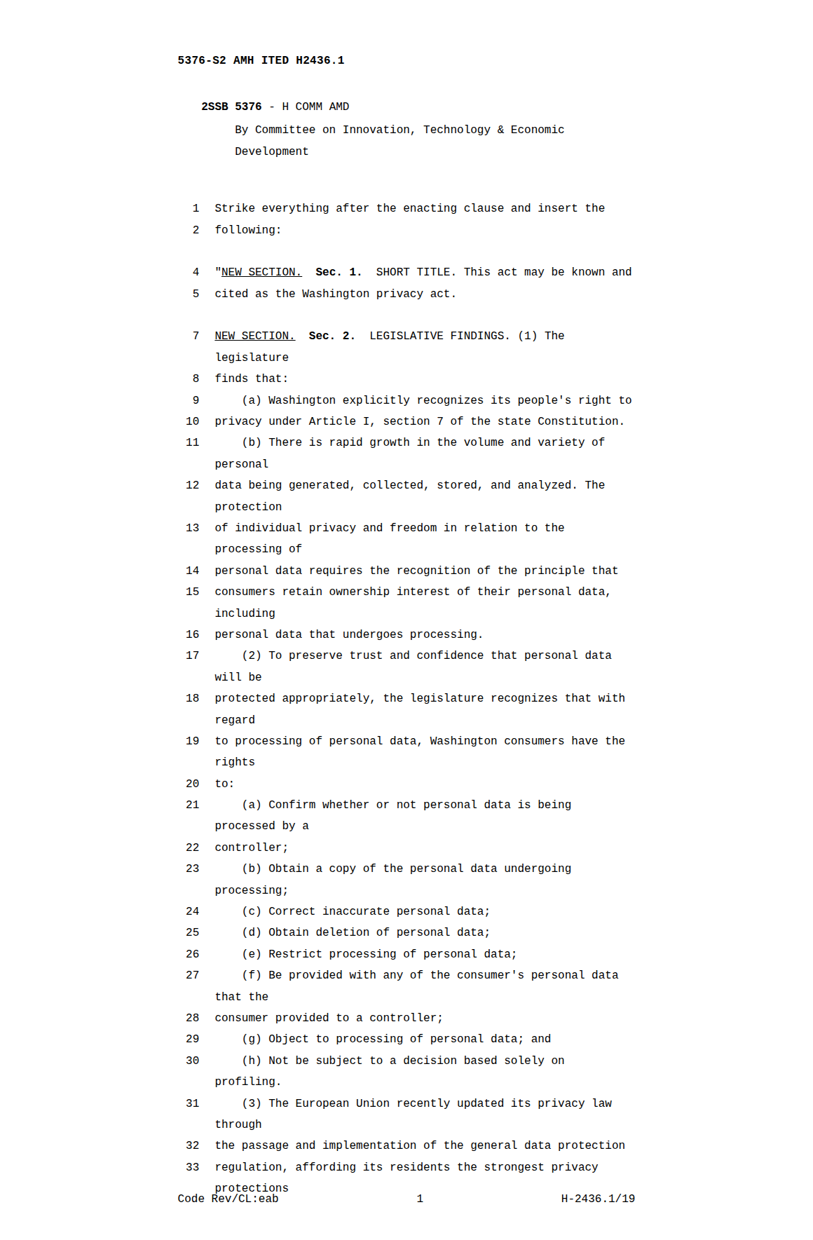5376-S2 AMH ITED H2436.1
2SSB 5376 - H COMM AMD
By Committee on Innovation, Technology & Economic Development
Strike everything after the enacting clause and insert the
following:
"NEW SECTION. Sec. 1. SHORT TITLE. This act may be known and
cited as the Washington privacy act.
NEW SECTION. Sec. 2. LEGISLATIVE FINDINGS. (1) The legislature
finds that:
(a) Washington explicitly recognizes its people's right to
privacy under Article I, section 7 of the state Constitution.
(b) There is rapid growth in the volume and variety of personal
data being generated, collected, stored, and analyzed. The protection
of individual privacy and freedom in relation to the processing of
personal data requires the recognition of the principle that
consumers retain ownership interest of their personal data, including
personal data that undergoes processing.
(2) To preserve trust and confidence that personal data will be
protected appropriately, the legislature recognizes that with regard
to processing of personal data, Washington consumers have the rights
to:
(a) Confirm whether or not personal data is being processed by a
controller;
(b) Obtain a copy of the personal data undergoing processing;
(c) Correct inaccurate personal data;
(d) Obtain deletion of personal data;
(e) Restrict processing of personal data;
(f) Be provided with any of the consumer's personal data that the
consumer provided to a controller;
(g) Object to processing of personal data; and
(h) Not be subject to a decision based solely on profiling.
(3) The European Union recently updated its privacy law through
the passage and implementation of the general data protection
regulation, affording its residents the strongest privacy protections
Code Rev/CL:eab 1 H-2436.1/19